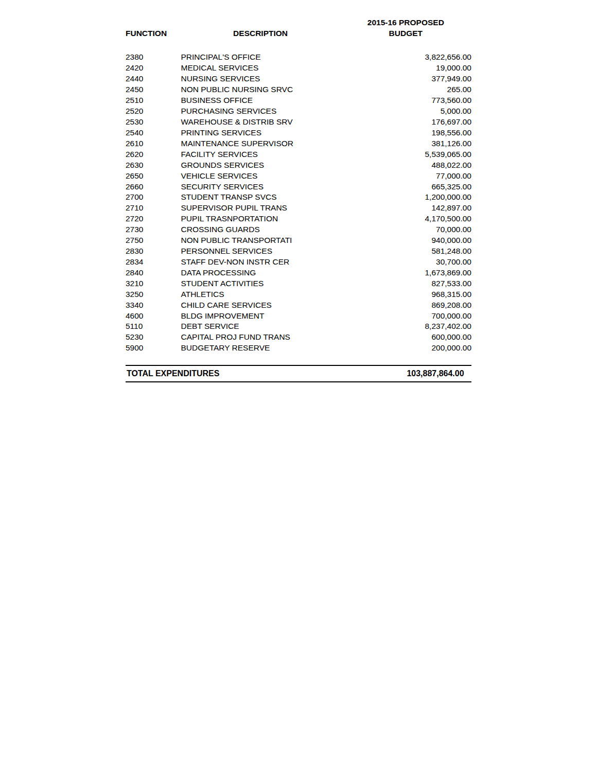| FUNCTION | DESCRIPTION | 2015-16 PROPOSED BUDGET |
| --- | --- | --- |
| 2380 | PRINCIPAL'S OFFICE | 3,822,656.00 |
| 2420 | MEDICAL SERVICES | 19,000.00 |
| 2440 | NURSING SERVICES | 377,949.00 |
| 2450 | NON PUBLIC NURSING SRVC | 265.00 |
| 2510 | BUSINESS OFFICE | 773,560.00 |
| 2520 | PURCHASING SERVICES | 5,000.00 |
| 2530 | WAREHOUSE & DISTRIB SRV | 176,697.00 |
| 2540 | PRINTING SERVICES | 198,556.00 |
| 2610 | MAINTENANCE SUPERVISOR | 381,126.00 |
| 2620 | FACILITY SERVICES | 5,539,065.00 |
| 2630 | GROUNDS SERVICES | 488,022.00 |
| 2650 | VEHICLE SERVICES | 77,000.00 |
| 2660 | SECURITY SERVICES | 665,325.00 |
| 2700 | STUDENT TRANSP SVCS | 1,200,000.00 |
| 2710 | SUPERVISOR PUPIL TRANS | 142,897.00 |
| 2720 | PUPIL TRASNPORTATION | 4,170,500.00 |
| 2730 | CROSSING GUARDS | 70,000.00 |
| 2750 | NON PUBLIC TRANSPORTATI | 940,000.00 |
| 2830 | PERSONNEL SERVICES | 581,248.00 |
| 2834 | STAFF DEV-NON INSTR CER | 30,700.00 |
| 2840 | DATA PROCESSING | 1,673,869.00 |
| 3210 | STUDENT ACTIVITIES | 827,533.00 |
| 3250 | ATHLETICS | 968,315.00 |
| 3340 | CHILD CARE SERVICES | 869,208.00 |
| 4600 | BLDG IMPROVEMENT | 700,000.00 |
| 5110 | DEBT SERVICE | 8,237,402.00 |
| 5230 | CAPITAL PROJ FUND TRANS | 600,000.00 |
| 5900 | BUDGETARY RESERVE | 200,000.00 |
| TOTAL EXPENDITURES | 103,887,864.00 |